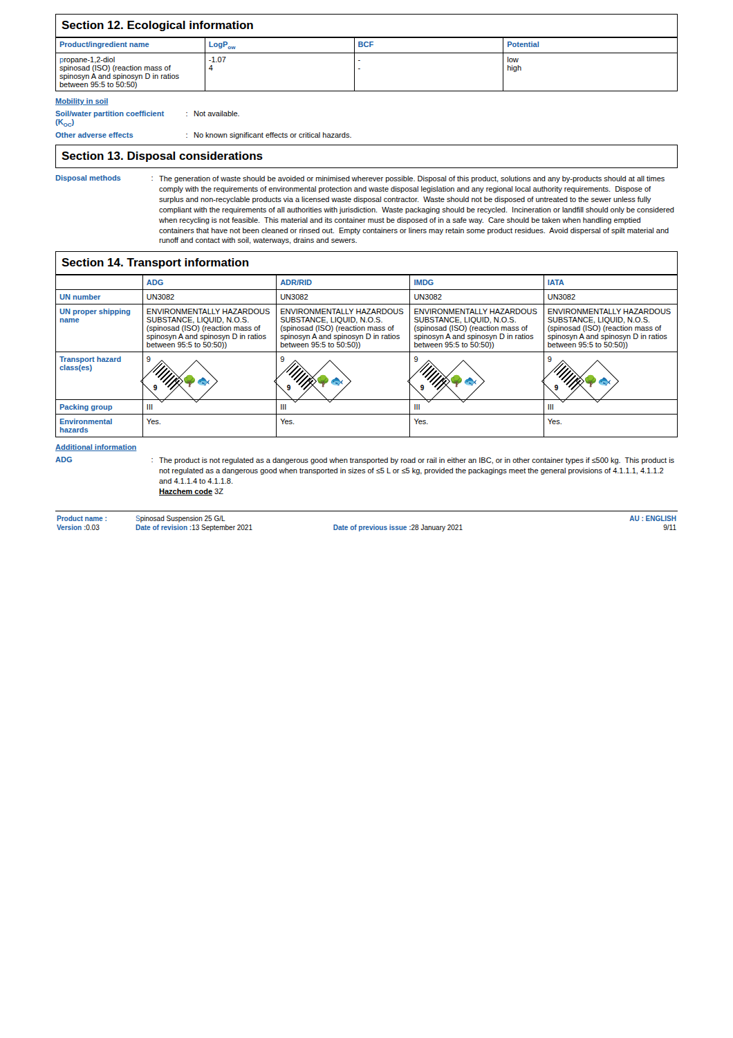Section 12. Ecological information
| Product/ingredient name | LogP ow | BCF | Potential |
| --- | --- | --- | --- |
| p ropane-1,2-diol spinosad (ISO) (reaction mass of spinosyn A and spinosyn D in ratios between 95:5 to 50:50) | -1.07 4 | - - | low high |
Mobility in soil
| Soil/water partition coefficient (K OC ) | : | Not available. |
| Other adverse effects | : | No known significant effects or critical hazards. |
Section 13. Disposal considerations
| Disposal methods | : | The generation of waste should be avoided or minimised wherever possible. Disposal of this product, solutions and any by-products should at all times comply with the requirements of environmental protection and waste disposal legislation and any regional local authority requirements. Dispose of surplus and non-recyclable products via a licensed waste disposal contractor. Waste should not be disposed of untreated to the sewer unless fully compliant with the requirements of all authorities with jurisdiction. Waste packaging should be recycled. Incineration or landfill should only be considered when recycling is not feasible. This material and its container must be disposed of in a safe way. Care should be taken when handling emptied containers that have not been cleaned or rinsed out. Empty containers or liners may retain some product residues. Avoid dispersal of spilt material and runoff and contact with soil, waterways, drains and sewers. |
Section 14. Transport information
| | ADG | ADR/RID | IMDG | IATA |
| --- | --- | --- | --- | --- |
| UN number | UN3082 | UN3082 | UN3082 | UN3082 |
| UN proper shipping name | ENVIRONMENTALLY HAZARDOUS SUBSTANCE, LIQUID, N.O.S. (spinosad (ISO) (reaction mass of spinosyn A and spinosyn D in ratios between 95:5 to 50:50)) | ENVIRONMENTALLY HAZARDOUS SUBSTANCE, LIQUID, N.O.S. (spinosad (ISO) (reaction mass of spinosyn A and spinosyn D in ratios between 95:5 to 50:50)) | ENVIRONMENTALLY HAZARDOUS SUBSTANCE, LIQUID, N.O.S. (spinosad (ISO) (reaction mass of spinosyn A and spinosyn D in ratios between 95:5 to 50:50)) | ENVIRONMENTALLY HAZARDOUS SUBSTANCE, LIQUID, N.O.S. (spinosad (ISO) (reaction mass of spinosyn A and spinosyn D in ratios between 95:5 to 50:50)) |
| Transport hazard class(es) | 9 9 🌳🐟 | 9 9 🌳🐟 | 9 9 🌳🐟 | 9 9 🌳🐟 |
| Packing group | III | III | III | III |
| Environmental hazards | Yes. | Yes. | Yes. | Yes. |
Additional information
| ADG | : | The product is not regulated as a dangerous good when transported by road or rail in either an IBC, or in other container types if ≤500 kg. This product is not regulated as a dangerous good when transported in sizes of ≤5 L or ≤5 kg, provided the packagings meet the general provisions of 4.1.1.1, 4.1.1.2 and 4.1.1.4 to 4.1.1.8. Hazchem code 3Z |
| Product name : | S pinosad Suspension 25 G/L | AU : ENGLISH |
| Version : 0.03 | Date of revision : 13 September 2021 Date of previous issue : 28 January 2021 | 9/11 |